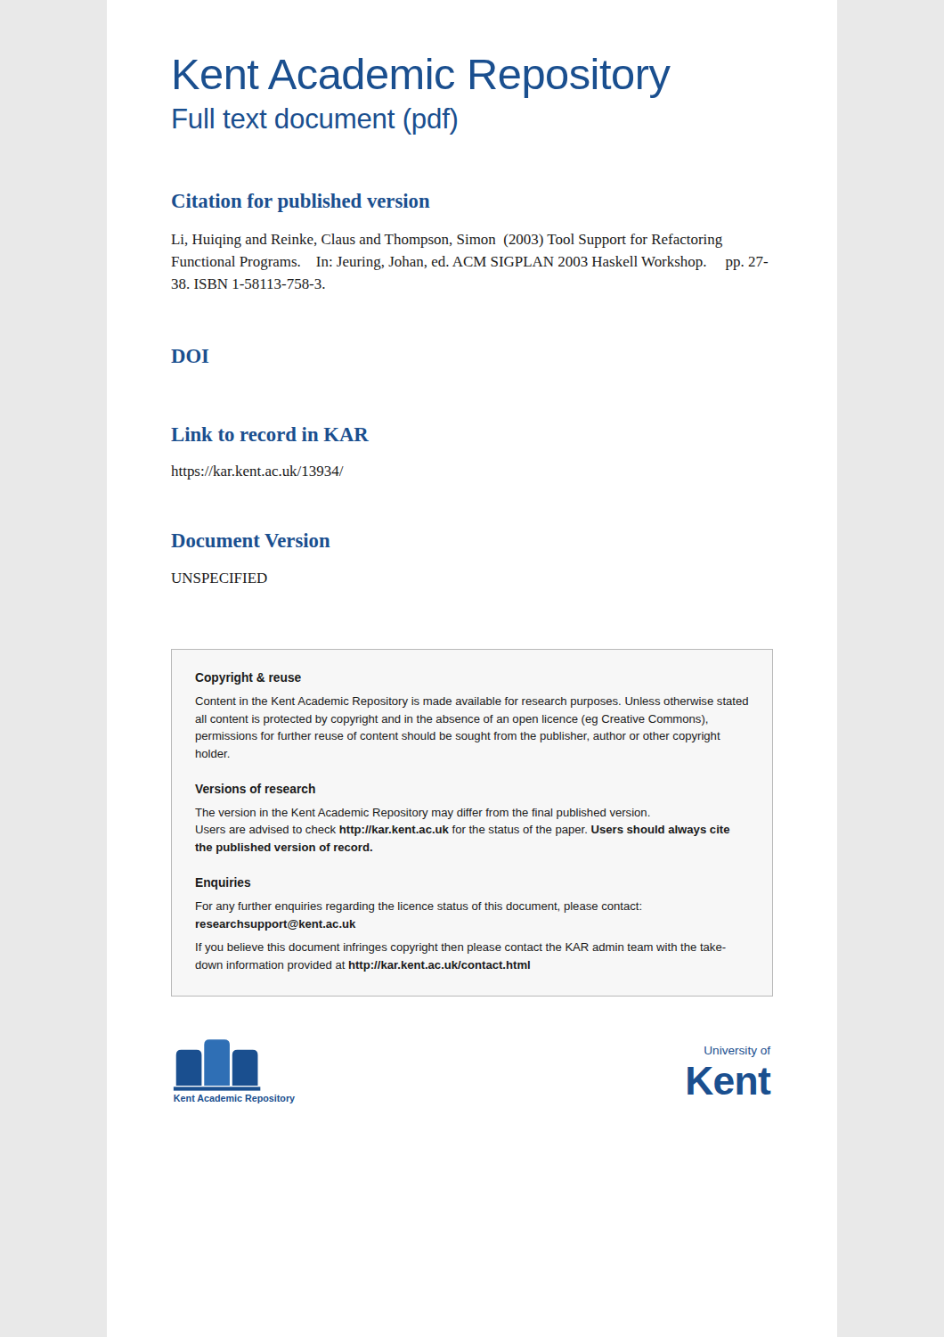Kent Academic Repository
Full text document (pdf)
Citation for published version
Li, Huiqing and Reinke, Claus and Thompson, Simon (2003) Tool Support for Refactoring Functional Programs. In: Jeuring, Johan, ed. ACM SIGPLAN 2003 Haskell Workshop. pp. 27-38. ISBN 1-58113-758-3.
DOI
Link to record in KAR
https://kar.kent.ac.uk/13934/
Document Version
UNSPECIFIED
Copyright & reuse
Content in the Kent Academic Repository is made available for research purposes. Unless otherwise stated all content is protected by copyright and in the absence of an open licence (eg Creative Commons), permissions for further reuse of content should be sought from the publisher, author or other copyright holder.
Versions of research
The version in the Kent Academic Repository may differ from the final published version.
Users are advised to check http://kar.kent.ac.uk for the status of the paper. Users should always cite the published version of record.
Enquiries
For any further enquiries regarding the licence status of this document, please contact:
researchsupport@kent.ac.uk
If you believe this document infringes copyright then please contact the KAR admin team with the take-down information provided at http://kar.kent.ac.uk/contact.html
Kent Academic Repository University of Kent